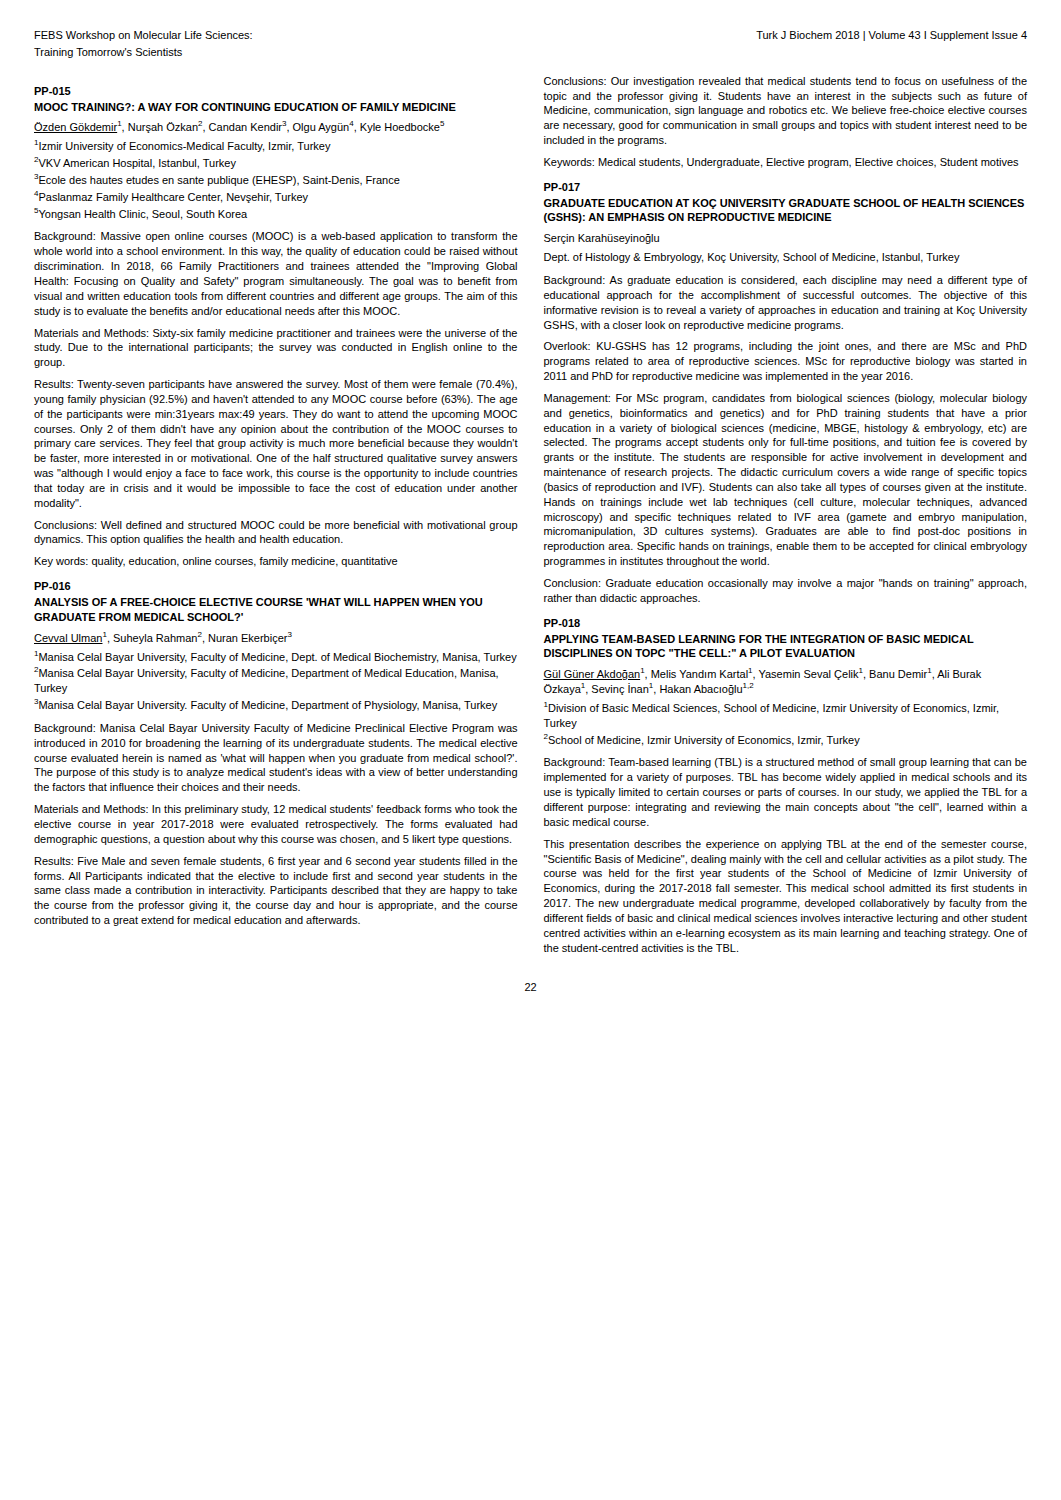FEBS Workshop on Molecular Life Sciences: Turk J Biochem 2018 | Volume 43 I Supplement Issue 4
Training Tomorrow's Scientists
PP-015
MOOC TRAINING?: A WAY FOR CONTINUING EDUCATION OF FAMILY MEDICINE
Özden Gökdemir1, Nurşah Özkan2, Candan Kendir3, Olgu Aygün4, Kyle Hoedbocke5
1Izmir University of Economics-Medical Faculty, Izmir, Turkey
2VKV American Hospital, Istanbul, Turkey
3Ecole des hautes etudes en sante publique (EHESP), Saint-Denis, France
4Paslanmaz Family Healthcare Center, Nevşehir, Turkey
5Yongsan Health Clinic, Seoul, South Korea
Background: Massive open online courses (MOOC) is a web-based application to transform the whole world into a school environment. In this way, the quality of education could be raised without discrimination. In 2018, 66 Family Practitioners and trainees attended the "Improving Global Health: Focusing on Quality and Safety" program simultaneously. The goal was to benefit from visual and written education tools from different countries and different age groups. The aim of this study is to evaluate the benefits and/or educational needs after this MOOC.
Materials and Methods: Sixty-six family medicine practitioner and trainees were the universe of the study. Due to the international participants; the survey was conducted in English online to the group.
Results: Twenty-seven participants have answered the survey. Most of them were female (70.4%), young family physician (92.5%) and haven't attended to any MOOC course before (63%). The age of the participants were min:31years max:49 years. They do want to attend the upcoming MOOC courses. Only 2 of them didn't have any opinion about the contribution of the MOOC courses to primary care services. They feel that group activity is much more beneficial because they wouldn't be faster, more interested in or motivational. One of the half structured qualitative survey answers was "although I would enjoy a face to face work, this course is the opportunity to include countries that today are in crisis and it would be impossible to face the cost of education under another modality".
Conclusions: Well defined and structured MOOC could be more beneficial with motivational group dynamics. This option qualifies the health and health education.
Key words: quality, education, online courses, family medicine, quantitative
PP-016
ANALYSIS OF A FREE-CHOICE ELECTIVE COURSE 'WHAT WILL HAPPEN WHEN YOU GRADUATE FROM MEDICAL SCHOOL?'
Cevval Ulman1, Suheyla Rahman2, Nuran Ekerbiçer3
1Manisa Celal Bayar University, Faculty of Medicine, Dept. of Medical Biochemistry, Manisa, Turkey
2Manisa Celal Bayar University, Faculty of Medicine, Department of Medical Education, Manisa, Turkey
3Manisa Celal Bayar University. Faculty of Medicine, Department of Physiology, Manisa, Turkey
Background: Manisa Celal Bayar University Faculty of Medicine Preclinical Elective Program was introduced in 2010 for broadening the learning of its undergraduate students. The medical elective course evaluated herein is named as 'what will happen when you graduate from medical school?'. The purpose of this study is to analyze medical student's ideas with a view of better understanding the factors that influence their choices and their needs.
Materials and Methods: In this preliminary study, 12 medical students' feedback forms who took the elective course in year 2017-2018 were evaluated retrospectively. The forms evaluated had demographic questions, a question about why this course was chosen, and 5 likert type questions.
Results: Five Male and seven female students, 6 first year and 6 second year students filled in the forms. All Participants indicated that the elective to include first and second year students in the same class made a contribution in interactivity. Participants described that they are happy to take the course from the professor giving it, the course day and hour is appropriate, and the course contributed to a great extend for medical education and afterwards.
Conclusions: Our investigation revealed that medical students tend to focus on usefulness of the topic and the professor giving it. Students have an interest in the subjects such as future of Medicine, communication, sign language and robotics etc. We believe free-choice elective courses are necessary, good for communication in small groups and topics with student interest need to be included in the programs.
Keywords: Medical students, Undergraduate, Elective program, Elective choices, Student motives
PP-017
GRADUATE EDUCATION AT KOÇ UNIVERSITY GRADUATE SCHOOL OF HEALTH SCIENCES (GSHS): AN EMPHASIS ON REPRODUCTIVE MEDICINE
Serçin Karahüseyinoğlu
Dept. of Histology & Embryology, Koç University, School of Medicine, Istanbul, Turkey
Background: As graduate education is considered, each discipline may need a different type of educational approach for the accomplishment of successful outcomes. The objective of this informative revision is to reveal a variety of approaches in education and training at Koç University GSHS, with a closer look on reproductive medicine programs.
Overlook: KU-GSHS has 12 programs, including the joint ones, and there are MSc and PhD programs related to area of reproductive sciences. MSc for reproductive biology was started in 2011 and PhD for reproductive medicine was implemented in the year 2016.
Management: For MSc program, candidates from biological sciences (biology, molecular biology and genetics, bioinformatics and genetics) and for PhD training students that have a prior education in a variety of biological sciences (medicine, MBGE, histology & embryology, etc) are selected. The programs accept students only for full-time positions, and tuition fee is covered by grants or the institute. The students are responsible for active involvement in development and maintenance of research projects. The didactic curriculum covers a wide range of specific topics (basics of reproduction and IVF). Students can also take all types of courses given at the institute. Hands on trainings include wet lab techniques (cell culture, molecular techniques, advanced microscopy) and specific techniques related to IVF area (gamete and embryo manipulation, micromanipulation, 3D cultures systems). Graduates are able to find post-doc positions in reproduction area. Specific hands on trainings, enable them to be accepted for clinical embryology programmes in institutes throughout the world.
Conclusion: Graduate education occasionally may involve a major "hands on training" approach, rather than didactic approaches.
PP-018
APPLYING TEAM-BASED LEARNING FOR THE INTEGRATION OF BASIC MEDICAL DISCIPLINES ON TOPC "THE CELL:" A PILOT EVALUATION
Gül Güner Akdoğan1, Melis Yandım Kartal1, Yasemin Seval Çelik1, Banu Demir1, Ali Burak Özkaya1, Sevinç İnan1, Hakan Abacıoğlu1,2
1Division of Basic Medical Sciences, School of Medicine, Izmir University of Economics, Izmir, Turkey
2School of Medicine, Izmir University of Economics, Izmir, Turkey
Background: Team-based learning (TBL) is a structured method of small group learning that can be implemented for a variety of purposes. TBL has become widely applied in medical schools and its use is typically limited to certain courses or parts of courses. In our study, we applied the TBL for a different purpose: integrating and reviewing the main concepts about "the cell", learned within a basic medical course.
This presentation describes the experience on applying TBL at the end of the semester course, "Scientific Basis of Medicine", dealing mainly with the cell and cellular activities as a pilot study. The course was held for the first year students of the School of Medicine of Izmir University of Economics, during the 2017-2018 fall semester. This medical school admitted its first students in 2017. The new undergraduate medical programme, developed collaboratively by faculty from the different fields of basic and clinical medical sciences involves interactive lecturing and other student centred activities within an e-learning ecosystem as its main learning and teaching strategy. One of the student-centred activities is the TBL.
22